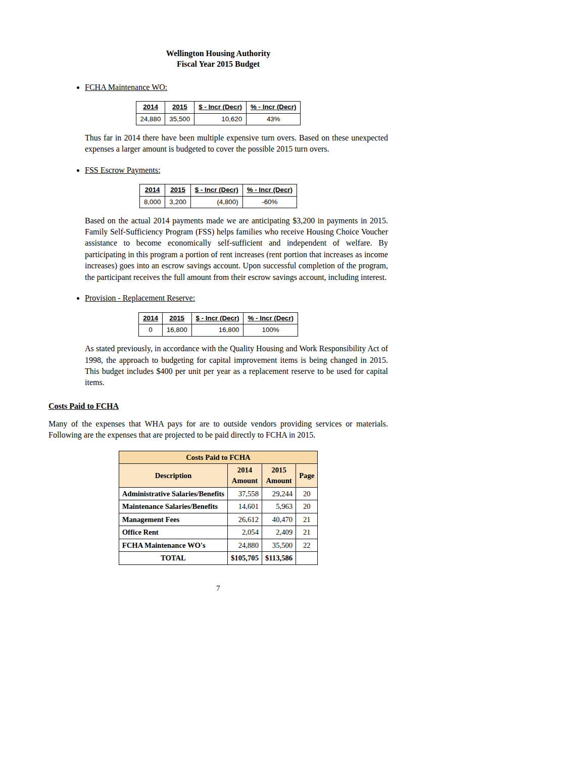Wellington Housing Authority
Fiscal Year 2015 Budget
FCHA Maintenance WO:
| 2014 | 2015 | $ - Incr (Decr) | % - Incr (Decr) |
| --- | --- | --- | --- |
| 24,880 | 35,500 | 10,620 | 43% |
Thus far in 2014 there have been multiple expensive turn overs. Based on these unexpected expenses a larger amount is budgeted to cover the possible 2015 turn overs.
FSS Escrow Payments:
| 2014 | 2015 | $ - Incr (Decr) | % - Incr (Decr) |
| --- | --- | --- | --- |
| 8,000 | 3,200 | (4,800) | -60% |
Based on the actual 2014 payments made we are anticipating $3,200 in payments in 2015. Family Self-Sufficiency Program (FSS) helps families who receive Housing Choice Voucher assistance to become economically self-sufficient and independent of welfare. By participating in this program a portion of rent increases (rent portion that increases as income increases) goes into an escrow savings account. Upon successful completion of the program, the participant receives the full amount from their escrow savings account, including interest.
Provision - Replacement Reserve:
| 2014 | 2015 | $ - Incr (Decr) | % - Incr (Decr) |
| --- | --- | --- | --- |
| 0 | 16,800 | 16,800 | 100% |
As stated previously, in accordance with the Quality Housing and Work Responsibility Act of 1998, the approach to budgeting for capital improvement items is being changed in 2015. This budget includes $400 per unit per year as a replacement reserve to be used for capital items.
Costs Paid to FCHA
Many of the expenses that WHA pays for are to outside vendors providing services or materials. Following are the expenses that are projected to be paid directly to FCHA in 2015.
Costs Paid to FCHA
| Description | 2014 Amount | 2015 Amount | Page |
| --- | --- | --- | --- |
| Administrative Salaries/Benefits | 37,558 | 29,244 | 20 |
| Maintenance Salaries/Benefits | 14,601 | 5,963 | 20 |
| Management Fees | 26,612 | 40,470 | 21 |
| Office Rent | 2,054 | 2,409 | 21 |
| FCHA Maintenance WO's | 24,880 | 35,500 | 22 |
| TOTAL | $105,705 | $113,586 | |
7